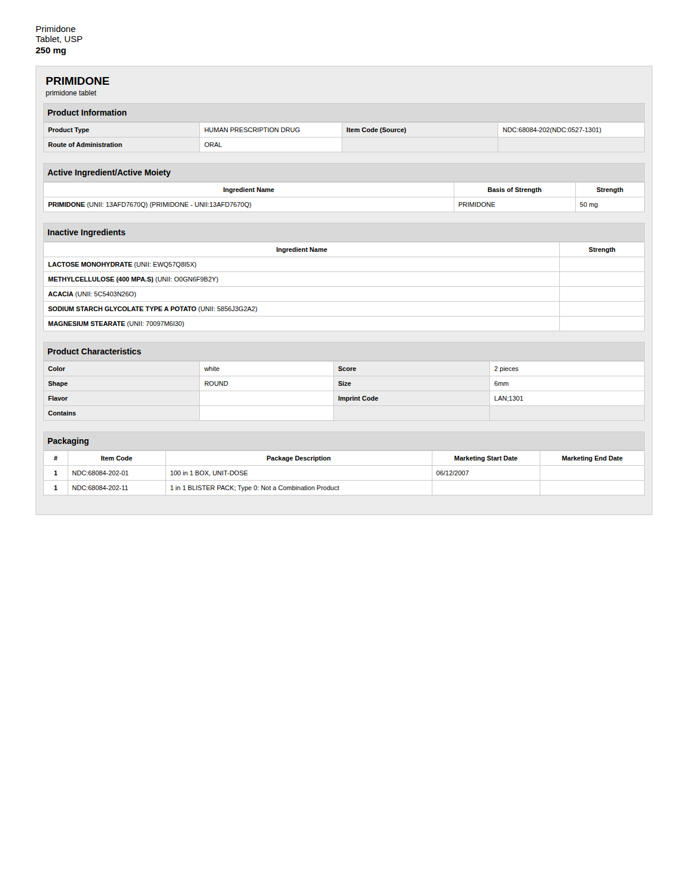Primidone
Tablet, USP
250 mg
PRIMIDONE
primidone tablet
Product Information
| Product Type | HUMAN PRESCRIPTION DRUG | Item Code (Source) | NDC:68084-202(NDC:0527-1301) |
| Route of Administration | ORAL | | |
Active Ingredient/Active Moiety
| Ingredient Name | Basis of Strength | Strength |
| --- | --- | --- |
| PRIMIDONE (UNII: 13AFD7670Q) (PRIMIDONE - UNII:13AFD7670Q) | PRIMIDONE | 50 mg |
Inactive Ingredients
| Ingredient Name | Strength |
| --- | --- |
| LACTOSE MONOHYDRATE (UNII: EWQ57Q8I5X) | |
| METHYLCELLULOSE (400 MPA.S) (UNII: O0GN6F9B2Y) | |
| ACACIA (UNII: 5C5403N26O) | |
| SODIUM STARCH GLYCOLATE TYPE A POTATO (UNII: 5856J3G2A2) | |
| MAGNESIUM STEARATE (UNII: 70097M6I30) | |
Product Characteristics
| Color | white | Score | 2 pieces |
| Shape | ROUND | Size | 6mm |
| Flavor | | Imprint Code | LAN;1301 |
| Contains | | | |
Packaging
| # | Item Code | Package Description | Marketing Start Date | Marketing End Date |
| --- | --- | --- | --- | --- |
| 1 | NDC:68084-202-01 | 100 in 1 BOX, UNIT-DOSE | 06/12/2007 | |
| 1 | NDC:68084-202-11 | 1 in 1 BLISTER PACK; Type 0: Not a Combination Product | | |